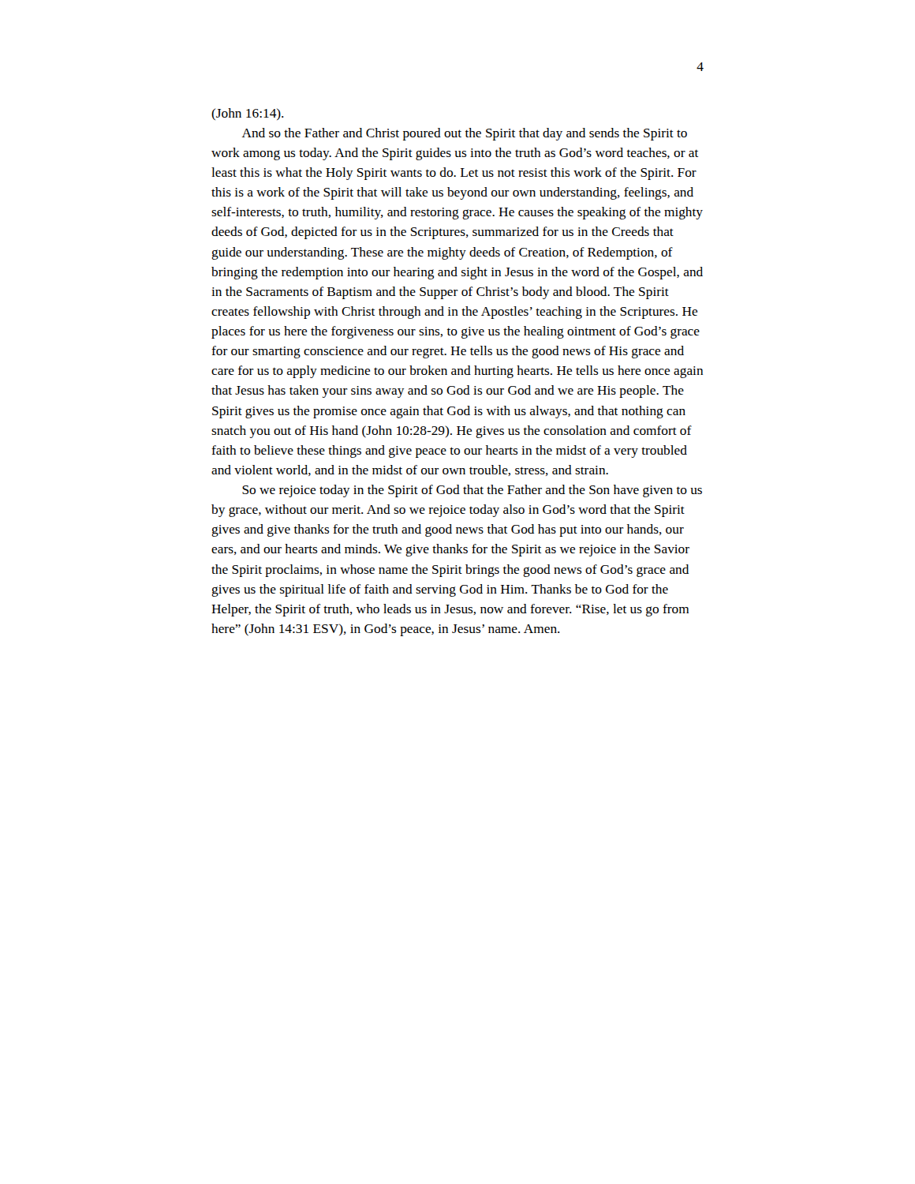4
(John 16:14).
And so the Father and Christ poured out the Spirit that day and sends the Spirit to work among us today. And the Spirit guides us into the truth as God’s word teaches, or at least this is what the Holy Spirit wants to do. Let us not resist this work of the Spirit. For this is a work of the Spirit that will take us beyond our own understanding, feelings, and self-interests, to truth, humility, and restoring grace. He causes the speaking of the mighty deeds of God, depicted for us in the Scriptures, summarized for us in the Creeds that guide our understanding. These are the mighty deeds of Creation, of Redemption, of bringing the redemption into our hearing and sight in Jesus in the word of the Gospel, and in the Sacraments of Baptism and the Supper of Christ’s body and blood. The Spirit creates fellowship with Christ through and in the Apostles’ teaching in the Scriptures. He places for us here the forgiveness our sins, to give us the healing ointment of God’s grace for our smarting conscience and our regret. He tells us the good news of His grace and care for us to apply medicine to our broken and hurting hearts. He tells us here once again that Jesus has taken your sins away and so God is our God and we are His people. The Spirit gives us the promise once again that God is with us always, and that nothing can snatch you out of His hand (John 10:28-29). He gives us the consolation and comfort of faith to believe these things and give peace to our hearts in the midst of a very troubled and violent world, and in the midst of our own trouble, stress, and strain.
So we rejoice today in the Spirit of God that the Father and the Son have given to us by grace, without our merit. And so we rejoice today also in God’s word that the Spirit gives and give thanks for the truth and good news that God has put into our hands, our ears, and our hearts and minds. We give thanks for the Spirit as we rejoice in the Savior the Spirit proclaims, in whose name the Spirit brings the good news of God’s grace and gives us the spiritual life of faith and serving God in Him. Thanks be to God for the Helper, the Spirit of truth, who leads us in Jesus, now and forever. “Rise, let us go from here” (John 14:31 ESV), in God’s peace, in Jesus’ name. Amen.